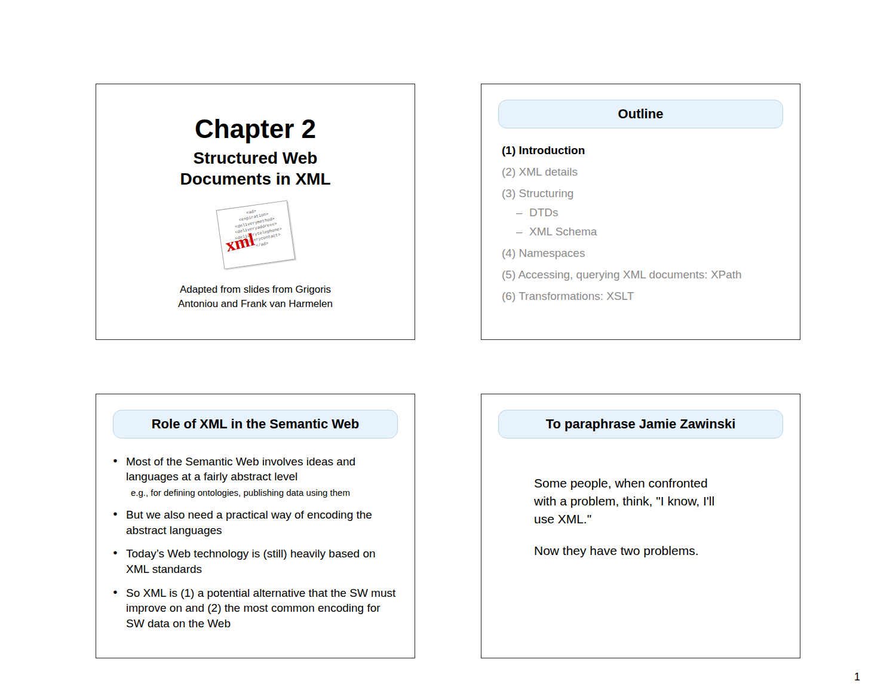Chapter 2
Structured Web
Documents in XML
<ad>
<expiration>
<deliverymethod>
<deliveryaddress>
<deliverytelephone>
<deliverycontact>
</ad>
xml
Adapted from slides from Grigoris
Antoniou and Frank van Harmelen
Outline
(1) Introduction
(2) XML details
(3) Structuring
DTDs
XML Schema
(4) Namespaces
(5) Accessing, querying XML documents: XPath
(6) Transformations: XSLT
Role of XML in the Semantic Web
Most of the Semantic Web involves ideas and languages at a fairly abstract level e.g., for defining ontologies, publishing data using them
But we also need a practical way of encoding the abstract languages
Today’s Web technology is (still) heavily based on XML standards
So XML is (1) a potential alternative that the SW must improve on and (2) the most common encoding for SW data on the Web
To paraphrase Jamie Zawinski
Some people, when confronted with a problem, think, "I know, I'll use XML."
Now they have two problems.
1